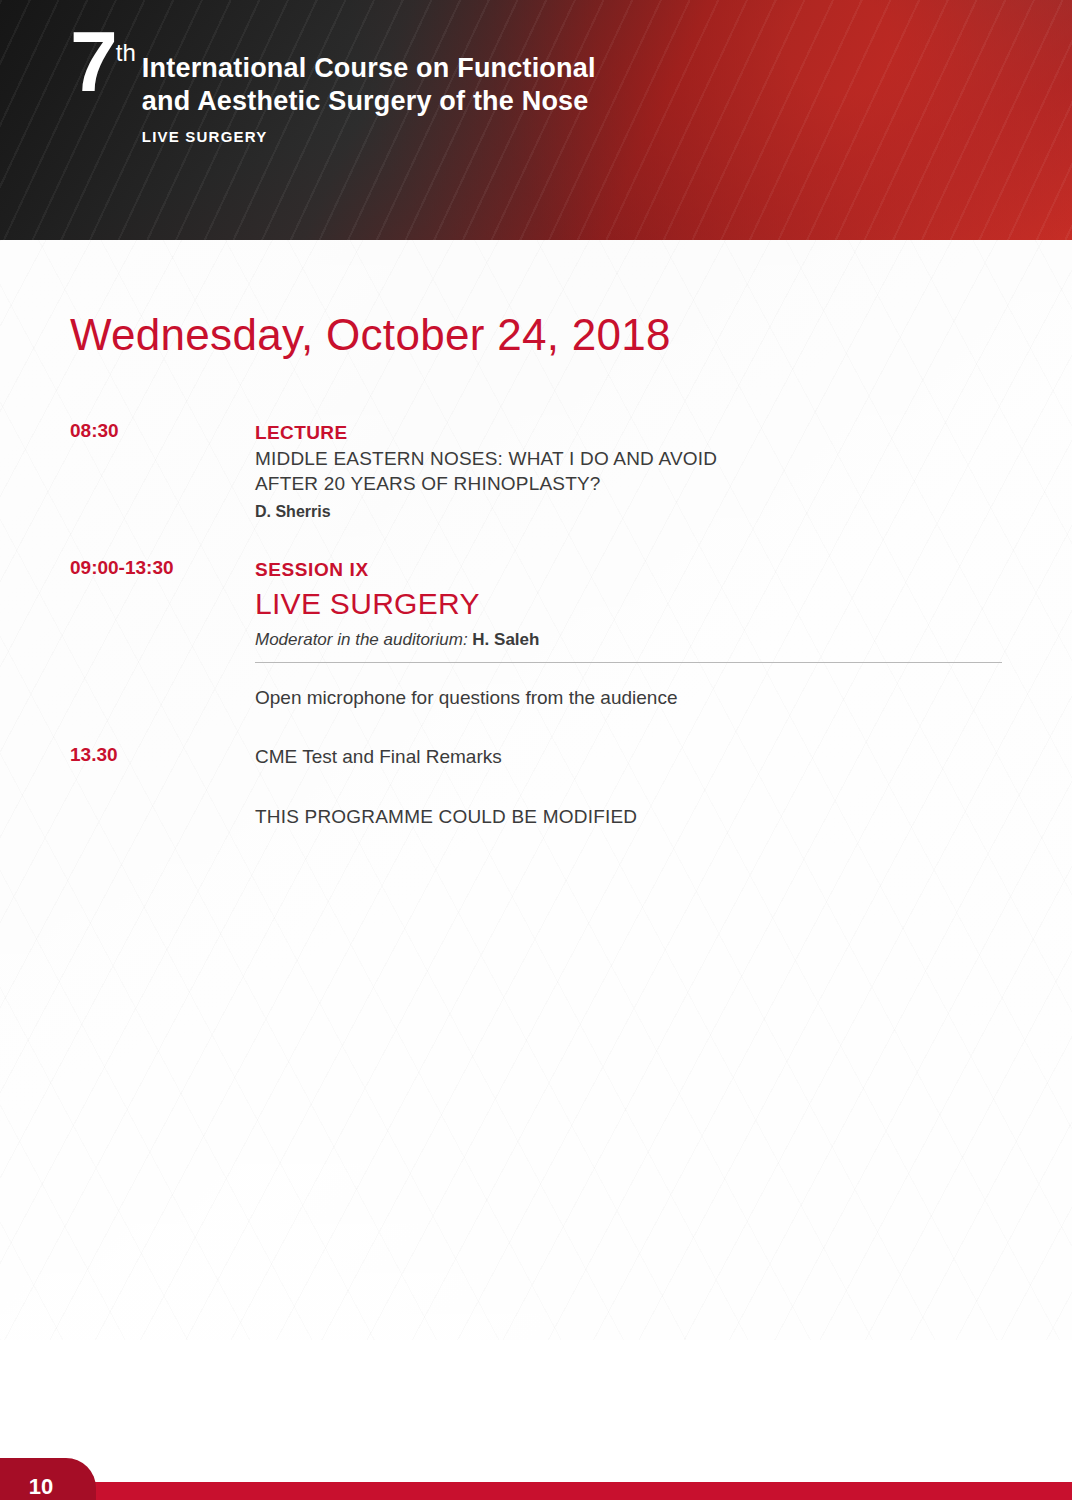7th
International Course on Functional
and Aesthetic Surgery of the Nose
LIVE SURGERY
Wednesday, October 24, 2018
| 08:30 | LECTURE MIDDLE EASTERN NOSES: WHAT I DO AND AVOID AFTER 20 YEARS OF RHINOPLASTY? D. Sherris |
| 09:00-13:30 | SESSION IX LIVE SURGERY Moderator in the auditorium: H. Saleh Open microphone for questions from the audience |
| 13.30 | CME Test and Final Remarks |
| | THIS PROGRAMME COULD BE MODIFIED |
10